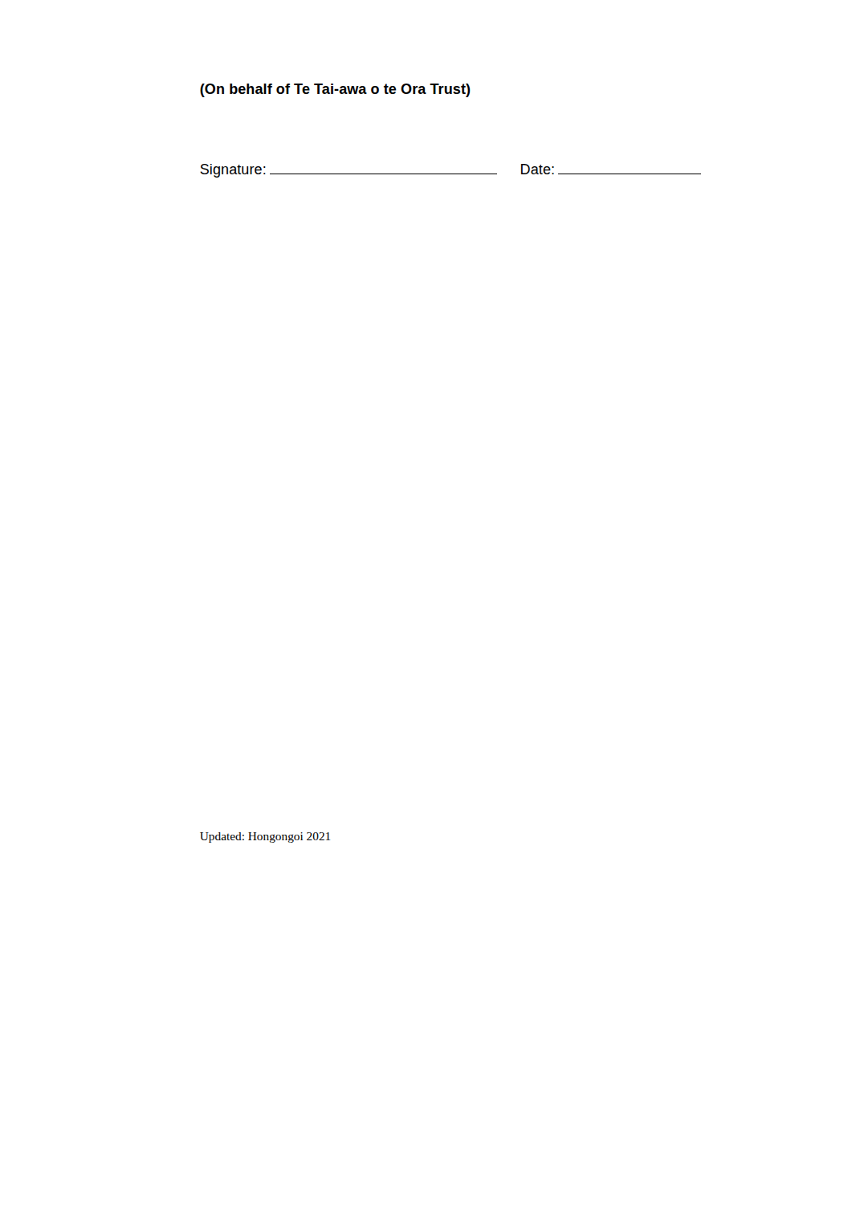(On behalf of Te Tai-awa o te Ora Trust)
Signature: Date:
Updated: Hongongoi 2021